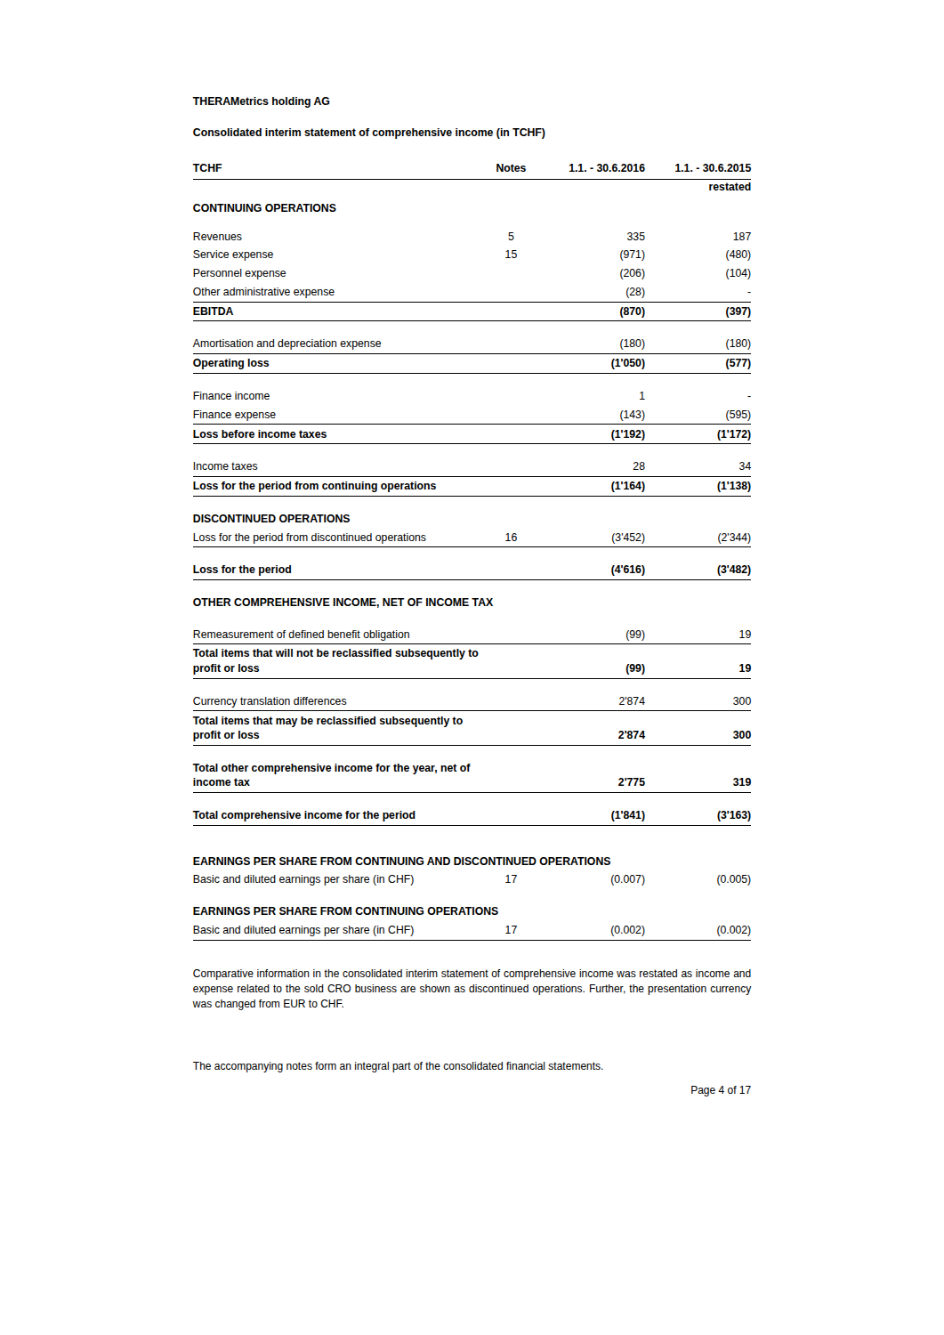THERAMetrics holding AG
Consolidated interim statement of comprehensive income (in TCHF)
| TCHF | Notes | 1.1. - 30.6.2016 | 1.1. - 30.6.2015 |
| --- | --- | --- | --- |
| | | | restated |
| CONTINUING OPERATIONS |
| Revenues | 5 | 335 | 187 |
| Service expense | 15 | (971) | (480) |
| Personnel expense | | (206) | (104) |
| Other administrative expense | | (28) | - |
| EBITDA | | (870) | (397) |
| Amortisation and depreciation expense | | (180) | (180) |
| Operating loss | | (1'050) | (577) |
| Finance income | | 1 | - |
| Finance expense | | (143) | (595) |
| Loss before income taxes | | (1'192) | (1'172) |
| Income taxes | | 28 | 34 |
| Loss for the period from continuing operations | | (1'164) | (1'138) |
| DISCONTINUED OPERATIONS | | | |
| Loss for the period from discontinued operations | 16 | (3'452) | (2'344) |
| Loss for the period | | (4'616) | (3'482) |
| OTHER COMPREHENSIVE INCOME, NET OF INCOME TAX |
| Remeasurement of defined benefit obligation | | (99) | 19 |
| Total items that will not be reclassified subsequently to profit or loss | | (99) | 19 |
| Currency translation differences | | 2'874 | 300 |
| Total items that may be reclassified subsequently to profit or loss | | 2'874 | 300 |
| Total other comprehensive income for the year, net of income tax | | 2'775 | 319 |
| Total comprehensive income for the period | | (1'841) | (3'163) |
| EARNINGS PER SHARE FROM CONTINUING AND DISCONTINUED OPERATIONS |
| Basic and diluted earnings per share (in CHF) | 17 | (0.007) | (0.005) |
| EARNINGS PER SHARE FROM CONTINUING OPERATIONS |
| Basic and diluted earnings per share (in CHF) | 17 | (0.002) | (0.002) |
Comparative information in the consolidated interim statement of comprehensive income was restated as income and expense related to the sold CRO business are shown as discontinued operations. Further, the presentation currency was changed from EUR to CHF.
The accompanying notes form an integral part of the consolidated financial statements.
Page 4 of 17